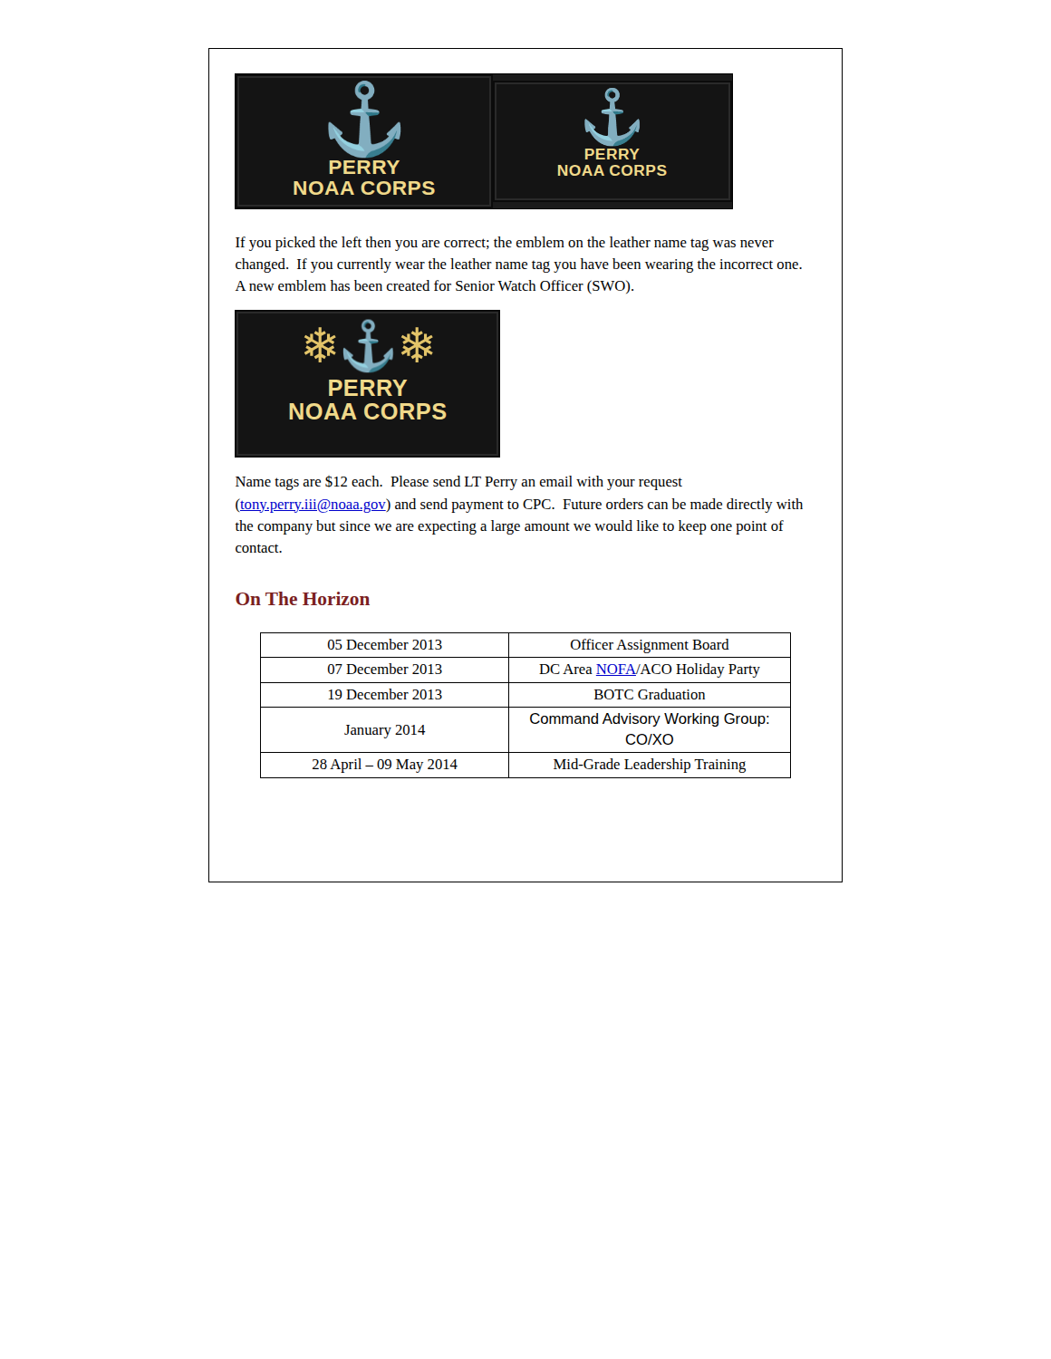| ⚓ PERRY NOAA CORPS | ⚓ PERRY NOAA CORPS |
If you picked the left then you are correct; the emblem on the leather name tag was never changed. If you currently wear the leather name tag you have been wearing the incorrect one. A new emblem has been created for Senior Watch Officer (SWO).
❄⚓❄
PERRY
NOAA CORPS
Name tags are $12 each. Please send LT Perry an email with your request (tony.perry.iii@noaa.gov) and send payment to CPC. Future orders can be made directly with the company but since we are expecting a large amount we would like to keep one point of contact.
On The Horizon
| 05 December 2013 | Officer Assignment Board |
| 07 December 2013 | DC Area NOFA /ACO Holiday Party |
| 19 December 2013 | BOTC Graduation |
| January 2014 | Command Advisory Working Group: CO/XO |
| 28 April – 09 May 2014 | Mid-Grade Leadership Training |